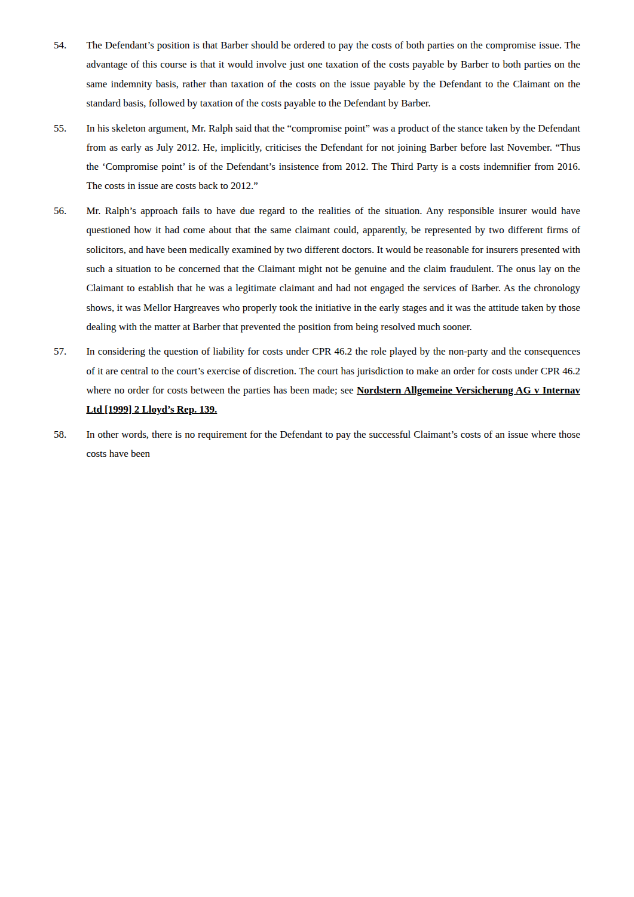The Defendant’s position is that Barber should be ordered to pay the costs of both parties on the compromise issue. The advantage of this course is that it would involve just one taxation of the costs payable by Barber to both parties on the same indemnity basis, rather than taxation of the costs on the issue payable by the Defendant to the Claimant on the standard basis, followed by taxation of the costs payable to the Defendant by Barber.
In his skeleton argument, Mr. Ralph said that the “compromise point” was a product of the stance taken by the Defendant from as early as July 2012. He, implicitly, criticises the Defendant for not joining Barber before last November. “Thus the ‘Compromise point’ is of the Defendant’s insistence from 2012. The Third Party is a costs indemnifier from 2016. The costs in issue are costs back to 2012.”
Mr. Ralph’s approach fails to have due regard to the realities of the situation. Any responsible insurer would have questioned how it had come about that the same claimant could, apparently, be represented by two different firms of solicitors, and have been medically examined by two different doctors. It would be reasonable for insurers presented with such a situation to be concerned that the Claimant might not be genuine and the claim fraudulent. The onus lay on the Claimant to establish that he was a legitimate claimant and had not engaged the services of Barber. As the chronology shows, it was Mellor Hargreaves who properly took the initiative in the early stages and it was the attitude taken by those dealing with the matter at Barber that prevented the position from being resolved much sooner.
In considering the question of liability for costs under CPR 46.2 the role played by the non-party and the consequences of it are central to the court’s exercise of discretion. The court has jurisdiction to make an order for costs under CPR 46.2 where no order for costs between the parties has been made; see Nordstern Allgemeine Versicherung AG v Internav Ltd [1999] 2 Lloyd’s Rep. 139.
In other words, there is no requirement for the Defendant to pay the successful Claimant’s costs of an issue where those costs have been